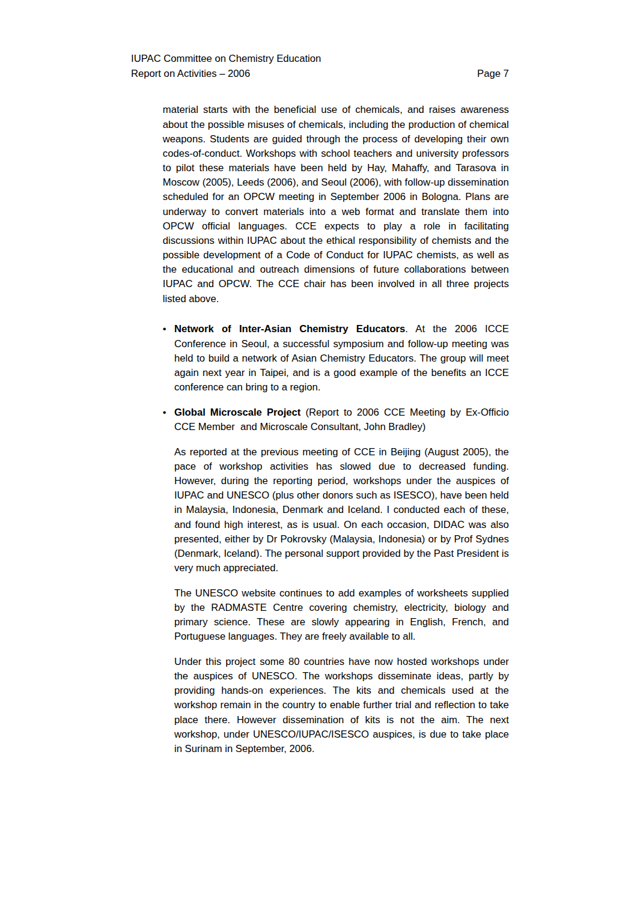IUPAC Committee on Chemistry Education
Report on Activities – 2006
Page 7
material starts with the beneficial use of chemicals, and raises awareness about the possible misuses of chemicals, including the production of chemical weapons. Students are guided through the process of developing their own codes-of-conduct. Workshops with school teachers and university professors to pilot these materials have been held by Hay, Mahaffy, and Tarasova in Moscow (2005), Leeds (2006), and Seoul (2006), with follow-up dissemination scheduled for an OPCW meeting in September 2006 in Bologna. Plans are underway to convert materials into a web format and translate them into OPCW official languages. CCE expects to play a role in facilitating discussions within IUPAC about the ethical responsibility of chemists and the possible development of a Code of Conduct for IUPAC chemists, as well as the educational and outreach dimensions of future collaborations between IUPAC and OPCW. The CCE chair has been involved in all three projects listed above.
Network of Inter-Asian Chemistry Educators. At the 2006 ICCE Conference in Seoul, a successful symposium and follow-up meeting was held to build a network of Asian Chemistry Educators. The group will meet again next year in Taipei, and is a good example of the benefits an ICCE conference can bring to a region.
Global Microscale Project (Report to 2006 CCE Meeting by Ex-Officio CCE Member and Microscale Consultant, John Bradley)
As reported at the previous meeting of CCE in Beijing (August 2005), the pace of workshop activities has slowed due to decreased funding. However, during the reporting period, workshops under the auspices of IUPAC and UNESCO (plus other donors such as ISESCO), have been held in Malaysia, Indonesia, Denmark and Iceland. I conducted each of these, and found high interest, as is usual. On each occasion, DIDAC was also presented, either by Dr Pokrovsky (Malaysia, Indonesia) or by Prof Sydnes (Denmark, Iceland). The personal support provided by the Past President is very much appreciated.
The UNESCO website continues to add examples of worksheets supplied by the RADMASTE Centre covering chemistry, electricity, biology and primary science. These are slowly appearing in English, French, and Portuguese languages. They are freely available to all.
Under this project some 80 countries have now hosted workshops under the auspices of UNESCO. The workshops disseminate ideas, partly by providing hands-on experiences. The kits and chemicals used at the workshop remain in the country to enable further trial and reflection to take place there. However dissemination of kits is not the aim. The next workshop, under UNESCO/IUPAC/ISESCO auspices, is due to take place in Surinam in September, 2006.